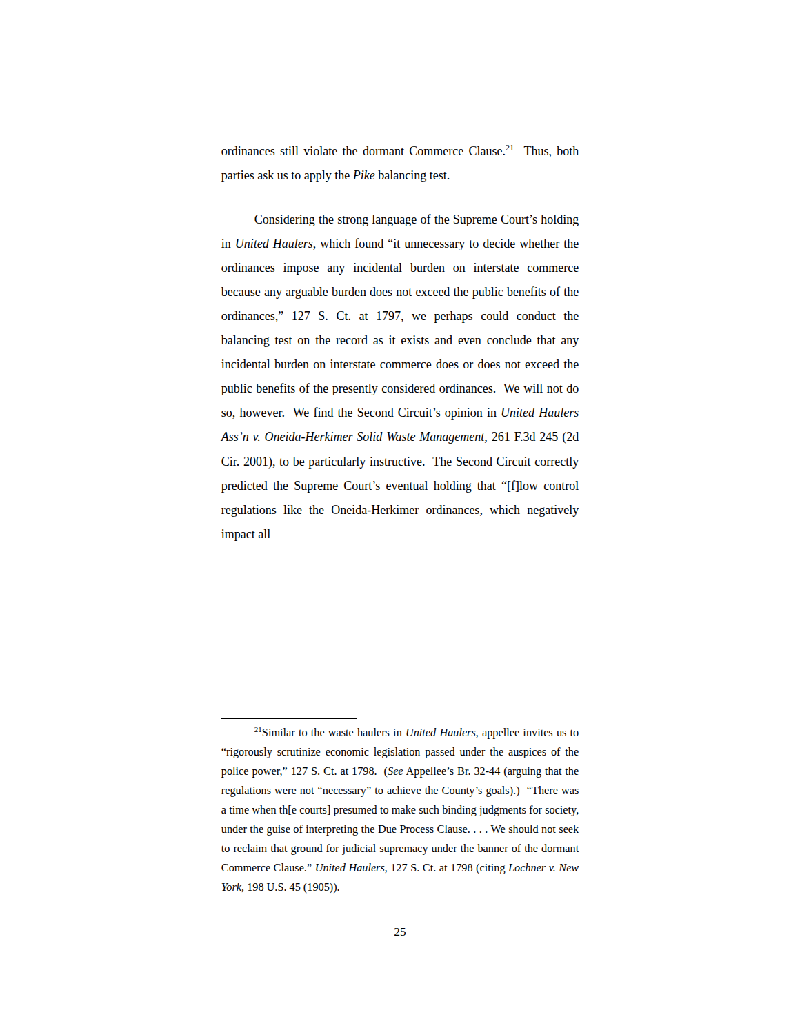ordinances still violate the dormant Commerce Clause.21 Thus, both parties ask us to apply the Pike balancing test.
Considering the strong language of the Supreme Court’s holding in United Haulers, which found “it unnecessary to decide whether the ordinances impose any incidental burden on interstate commerce because any arguable burden does not exceed the public benefits of the ordinances,” 127 S. Ct. at 1797, we perhaps could conduct the balancing test on the record as it exists and even conclude that any incidental burden on interstate commerce does or does not exceed the public benefits of the presently considered ordinances. We will not do so, however. We find the Second Circuit’s opinion in United Haulers Ass’n v. Oneida-Herkimer Solid Waste Management, 261 F.3d 245 (2d Cir. 2001), to be particularly instructive. The Second Circuit correctly predicted the Supreme Court’s eventual holding that “[f]low control regulations like the Oneida-Herkimer ordinances, which negatively impact all
21Similar to the waste haulers in United Haulers, appellee invites us to “rigorously scrutinize economic legislation passed under the auspices of the police power,” 127 S. Ct. at 1798. (See Appellee’s Br. 32-44 (arguing that the regulations were not “necessary” to achieve the County’s goals).) “There was a time when th[e courts] presumed to make such binding judgments for society, under the guise of interpreting the Due Process Clause. . . . We should not seek to reclaim that ground for judicial supremacy under the banner of the dormant Commerce Clause.” United Haulers, 127 S. Ct. at 1798 (citing Lochner v. New York, 198 U.S. 45 (1905)).
25